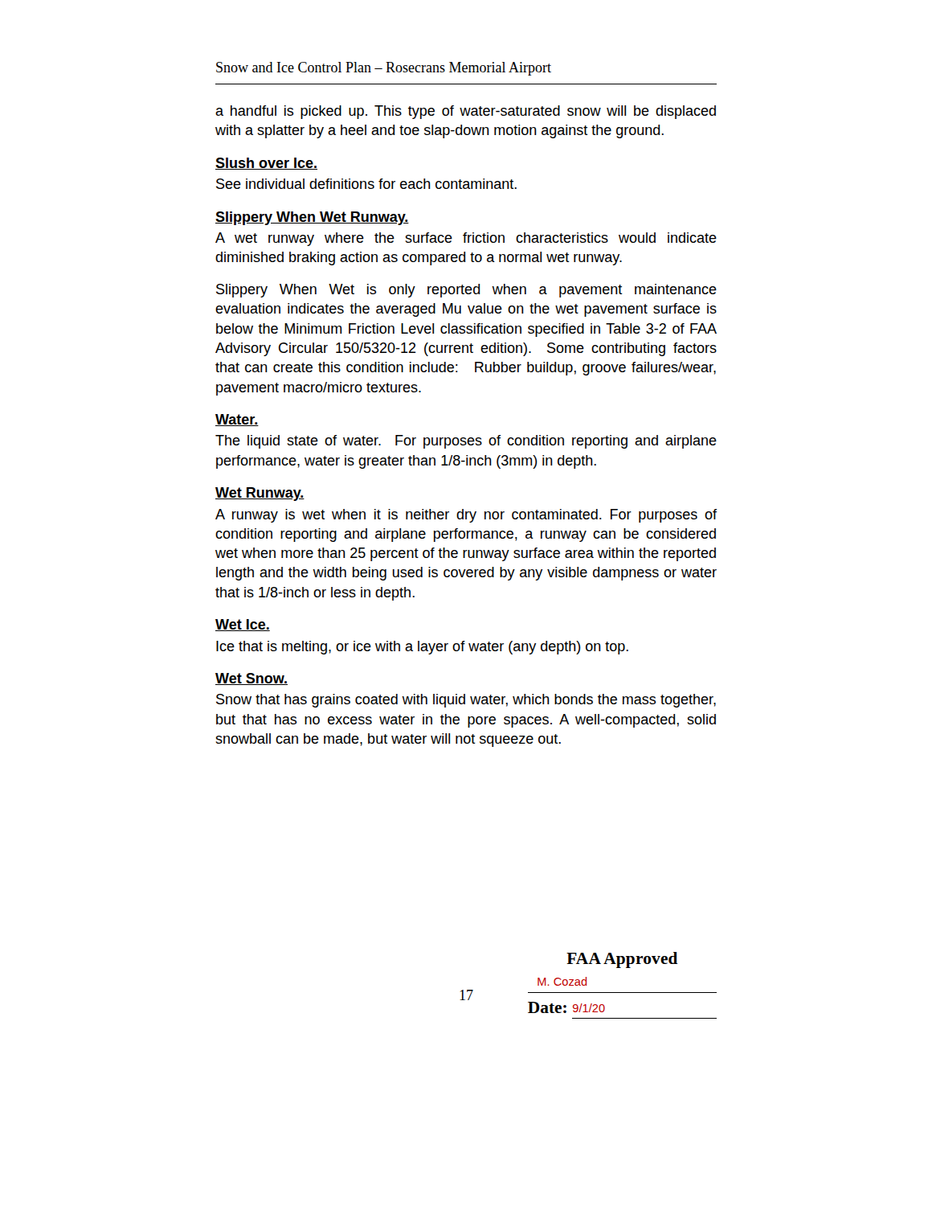Snow and Ice Control Plan – Rosecrans Memorial Airport
a handful is picked up. This type of water-saturated snow will be displaced with a splatter by a heel and toe slap-down motion against the ground.
Slush over Ice.
See individual definitions for each contaminant.
Slippery When Wet Runway.
A wet runway where the surface friction characteristics would indicate diminished braking action as compared to a normal wet runway.
Slippery When Wet is only reported when a pavement maintenance evaluation indicates the averaged Mu value on the wet pavement surface is below the Minimum Friction Level classification specified in Table 3-2 of FAA Advisory Circular 150/5320-12 (current edition). Some contributing factors that can create this condition include: Rubber buildup, groove failures/wear, pavement macro/micro textures.
Water.
The liquid state of water. For purposes of condition reporting and airplane performance, water is greater than 1/8-inch (3mm) in depth.
Wet Runway.
A runway is wet when it is neither dry nor contaminated. For purposes of condition reporting and airplane performance, a runway can be considered wet when more than 25 percent of the runway surface area within the reported length and the width being used is covered by any visible dampness or water that is 1/8-inch or less in depth.
Wet Ice.
Ice that is melting, or ice with a layer of water (any depth) on top.
Wet Snow.
Snow that has grains coated with liquid water, which bonds the mass together, but that has no excess water in the pore spaces. A well-compacted, solid snowball can be made, but water will not squeeze out.
17
FAA Approved
M. Cozad
Date: 9/1/20